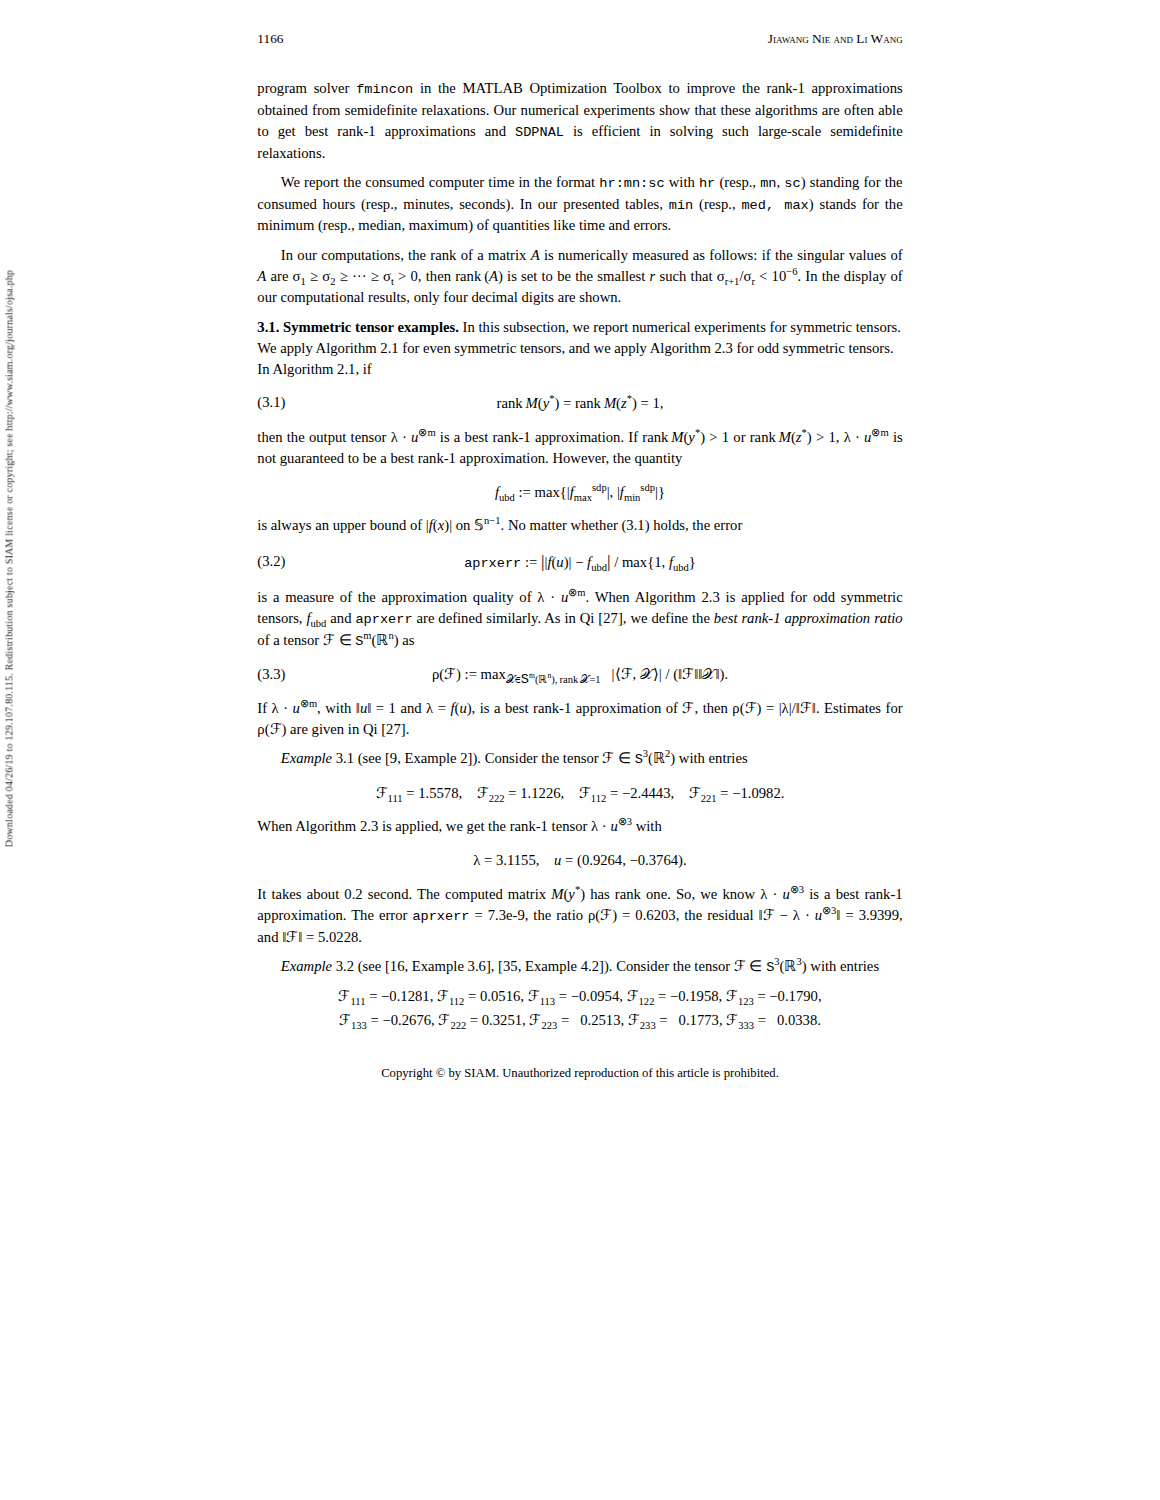Downloaded 04/26/19 to 129.107.80.115. Redistribution subject to SIAM license or copyright; see http://www.siam.org/journals/ojsa.php
1166 Jiawang Nie and Li Wang
program solver fmincon in the MATLAB Optimization Toolbox to improve the rank-1 approximations obtained from semidefinite relaxations. Our numerical experiments show that these algorithms are often able to get best rank-1 approximations and SDPNAL is efficient in solving such large-scale semidefinite relaxations.
We report the consumed computer time in the format hr:mn:sc with hr (resp., mn, sc) standing for the consumed hours (resp., minutes, seconds). In our presented tables, min (resp., med, max) stands for the minimum (resp., median, maximum) of quantities like time and errors.
In our computations, the rank of a matrix A is numerically measured as follows: if the singular values of A are σ1 ≥ σ2 ≥ ··· ≥ σt > 0, then rank (A) is set to be the smallest r such that σr+1/σr < 10−6. In the display of our computational results, only four decimal digits are shown.
3.1. Symmetric tensor examples.
In this subsection, we report numerical experiments for symmetric tensors. We apply Algorithm 2.1 for even symmetric tensors, and we apply Algorithm 2.3 for odd symmetric tensors. In Algorithm 2.1, if
(3.1) rank M(y*) = rank M(z*) = 1,
then the output tensor λ · u⊗m is a best rank-1 approximation. If rank M(y*) > 1 or rank M(z*) > 1, λ · u⊗m is not guaranteed to be a best rank-1 approximation. However, the quantity
fubd := max{|fmaxsdp|, |fminsdp|}
is always an upper bound of |f(x)| on 𝕊n−1. No matter whether (3.1) holds, the error
(3.2) aprxerr := ||f(u)| − fubd| / max{1, fubd}
is a measure of the approximation quality of λ · u⊗m. When Algorithm 2.3 is applied for odd symmetric tensors, fubd and aprxerr are defined similarly. As in Qi [27], we define the best rank-1 approximation ratio of a tensor ℱ ∈ Sm(ℝn) as
(3.3) ρ(ℱ) := max𝒳∈Sm(ℝn), rank 𝒳=1 |⟨ℱ, 𝒳⟩| / (‖ℱ‖‖𝒳‖).
If λ · u⊗m, with ‖u‖ = 1 and λ = f(u), is a best rank-1 approximation of ℱ, then ρ(ℱ) = |λ|/‖ℱ‖. Estimates for ρ(ℱ) are given in Qi [27].
Example 3.1 (see [9, Example 2]). Consider the tensor ℱ ∈ S3(ℝ2) with entries
ℱ111 = 1.5578, ℱ222 = 1.1226, ℱ112 = −2.4443, ℱ221 = −1.0982.
When Algorithm 2.3 is applied, we get the rank-1 tensor λ · u⊗3 with
λ = 3.1155, u = (0.9264, −0.3764).
It takes about 0.2 second. The computed matrix M(y*) has rank one. So, we know λ · u⊗3 is a best rank-1 approximation. The error aprxerr = 7.3e-9, the ratio ρ(ℱ) = 0.6203, the residual ‖ℱ − λ · u⊗3‖ = 3.9399, and ‖ℱ‖ = 5.0228.
Example 3.2 (see [16, Example 3.6], [35, Example 4.2]). Consider the tensor ℱ ∈ S3(ℝ3) with entries
ℱ111 = −0.1281, ℱ112 = 0.0516, ℱ113 = −0.0954, ℱ122 = −0.1958, ℱ123 = −0.1790,
ℱ133 = −0.2676, ℱ222 = 0.3251, ℱ223 = 0.2513, ℱ233 = 0.1773, ℱ333 = 0.0338.
Copyright © by SIAM. Unauthorized reproduction of this article is prohibited.